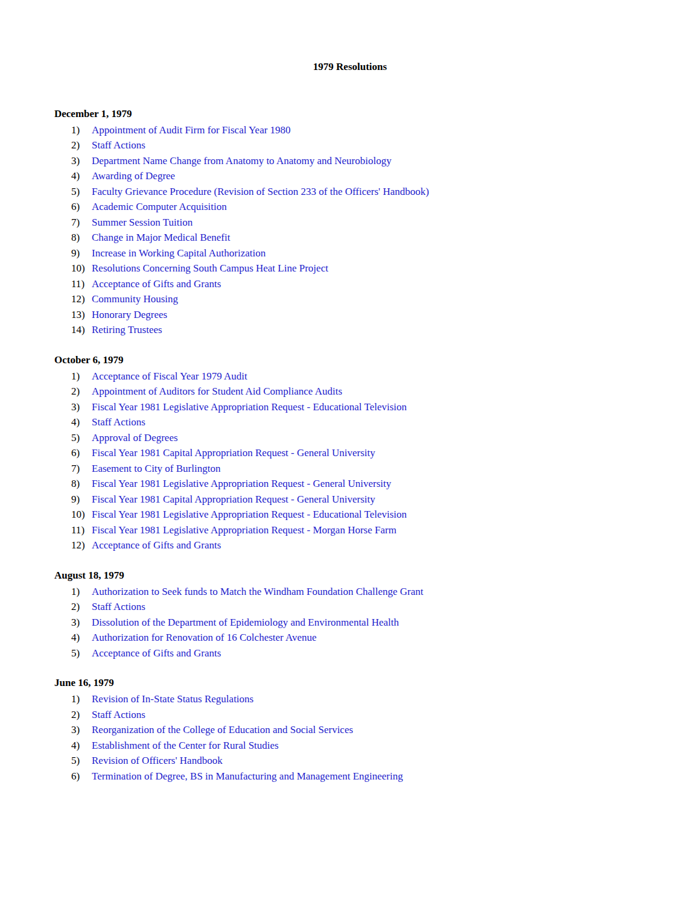1979 Resolutions
December 1, 1979
Appointment of Audit Firm for Fiscal Year 1980
Staff Actions
Department Name Change from Anatomy to Anatomy and Neurobiology
Awarding of Degree
Faculty Grievance Procedure (Revision of Section 233 of the Officers' Handbook)
Academic Computer Acquisition
Summer Session Tuition
Change in Major Medical Benefit
Increase in Working Capital Authorization
Resolutions Concerning South Campus Heat Line Project
Acceptance of Gifts and Grants
Community Housing
Honorary Degrees
Retiring Trustees
October 6, 1979
Acceptance of Fiscal Year 1979 Audit
Appointment of Auditors for Student Aid Compliance Audits
Fiscal Year 1981 Legislative Appropriation Request - Educational Television
Staff Actions
Approval of Degrees
Fiscal Year 1981 Capital Appropriation Request - General University
Easement to City of Burlington
Fiscal Year 1981 Legislative Appropriation Request - General University
Fiscal Year 1981 Capital Appropriation Request - General University
Fiscal Year 1981 Legislative Appropriation Request - Educational Television
Fiscal Year 1981 Legislative Appropriation Request - Morgan Horse Farm
Acceptance of Gifts and Grants
August 18, 1979
Authorization to Seek funds to Match the Windham Foundation Challenge Grant
Staff Actions
Dissolution of the Department of Epidemiology and Environmental Health
Authorization for Renovation of 16 Colchester Avenue
Acceptance of Gifts and Grants
June 16, 1979
Revision of In-State Status Regulations
Staff Actions
Reorganization of the College of Education and Social Services
Establishment of the Center for Rural Studies
Revision of Officers' Handbook
Termination of Degree, BS in Manufacturing and Management Engineering